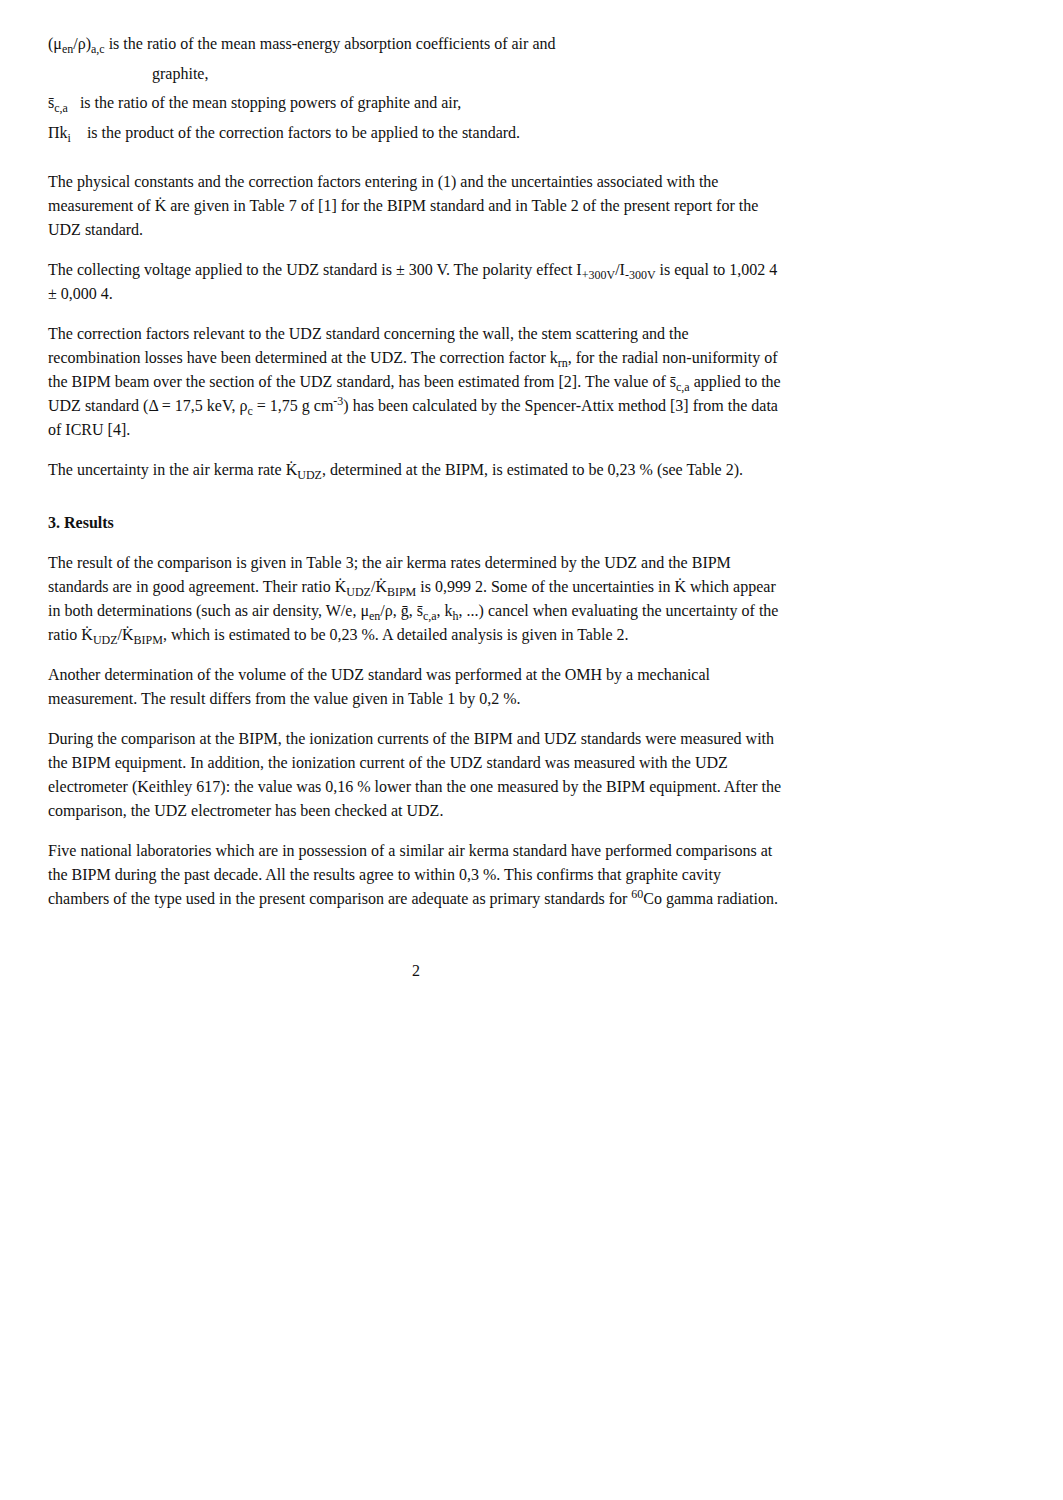(μen/ρ)a,c is the ratio of the mean mass-energy absorption coefficients of air and
graphite,
s̄c,a is the ratio of the mean stopping powers of graphite and air,
Πki is the product of the correction factors to be applied to the standard.
The physical constants and the correction factors entering in (1) and the uncertainties associated with the measurement of K̇ are given in Table 7 of [1] for the BIPM standard and in Table 2 of the present report for the UDZ standard.
The collecting voltage applied to the UDZ standard is ± 300 V. The polarity effect I+300V/I-300V is equal to 1,002 4 ± 0,000 4.
The correction factors relevant to the UDZ standard concerning the wall, the stem scattering and the recombination losses have been determined at the UDZ. The correction factor krn, for the radial non-uniformity of the BIPM beam over the section of the UDZ standard, has been estimated from [2]. The value of s̄c,a applied to the UDZ standard (Δ = 17,5 keV, ρc = 1,75 g cm-3) has been calculated by the Spencer-Attix method [3] from the data of ICRU [4].
The uncertainty in the air kerma rate K̇UDZ, determined at the BIPM, is estimated to be 0,23 % (see Table 2).
3. Results
The result of the comparison is given in Table 3; the air kerma rates determined by the UDZ and the BIPM standards are in good agreement. Their ratio K̇UDZ/K̇BIPM is 0,999 2. Some of the uncertainties in K̇ which appear in both determinations (such as air density, W/e, μen/ρ, ḡ, s̄c,a, kh, ...) cancel when evaluating the uncertainty of the ratio K̇UDZ/K̇BIPM, which is estimated to be 0,23 %. A detailed analysis is given in Table 2.
Another determination of the volume of the UDZ standard was performed at the OMH by a mechanical measurement. The result differs from the value given in Table 1 by 0,2 %.
During the comparison at the BIPM, the ionization currents of the BIPM and UDZ standards were measured with the BIPM equipment. In addition, the ionization current of the UDZ standard was measured with the UDZ electrometer (Keithley 617): the value was 0,16 % lower than the one measured by the BIPM equipment. After the comparison, the UDZ electrometer has been checked at UDZ.
Five national laboratories which are in possession of a similar air kerma standard have performed comparisons at the BIPM during the past decade. All the results agree to within 0,3 %. This confirms that graphite cavity chambers of the type used in the present comparison are adequate as primary standards for 60Co gamma radiation.
2